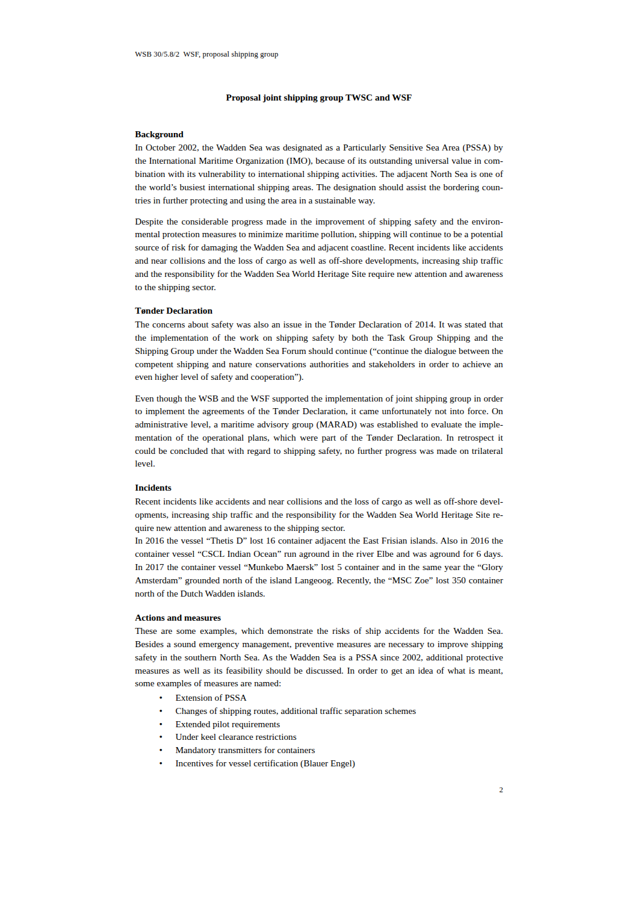WSB 30/5.8/2 WSF, proposal shipping group
Proposal joint shipping group TWSC and WSF
Background
In October 2002, the Wadden Sea was designated as a Particularly Sensitive Sea Area (PSSA) by the International Maritime Organization (IMO), because of its outstanding universal value in combination with its vulnerability to international shipping activities. The adjacent North Sea is one of the world’s busiest international shipping areas. The designation should assist the bordering countries in further protecting and using the area in a sustainable way.
Despite the considerable progress made in the improvement of shipping safety and the environmental protection measures to minimize maritime pollution, shipping will continue to be a potential source of risk for damaging the Wadden Sea and adjacent coastline. Recent incidents like accidents and near collisions and the loss of cargo as well as off-shore developments, increasing ship traffic and the responsibility for the Wadden Sea World Heritage Site require new attention and awareness to the shipping sector.
Tønder Declaration
The concerns about safety was also an issue in the Tønder Declaration of 2014. It was stated that the implementation of the work on shipping safety by both the Task Group Shipping and the Shipping Group under the Wadden Sea Forum should continue (“continue the dialogue between the competent shipping and nature conservations authorities and stakeholders in order to achieve an even higher level of safety and cooperation”).
Even though the WSB and the WSF supported the implementation of joint shipping group in order to implement the agreements of the Tønder Declaration, it came unfortunately not into force. On administrative level, a maritime advisory group (MARAD) was established to evaluate the implementation of the operational plans, which were part of the Tønder Declaration. In retrospect it could be concluded that with regard to shipping safety, no further progress was made on trilateral level.
Incidents
Recent incidents like accidents and near collisions and the loss of cargo as well as off-shore developments, increasing ship traffic and the responsibility for the Wadden Sea World Heritage Site require new attention and awareness to the shipping sector.
In 2016 the vessel “Thetis D” lost 16 container adjacent the East Frisian islands. Also in 2016 the container vessel “CSCL Indian Ocean” run aground in the river Elbe and was aground for 6 days. In 2017 the container vessel “Munkebo Maersk” lost 5 container and in the same year the “Glory Amsterdam” grounded north of the island Langeoog. Recently, the “MSC Zoe” lost 350 container north of the Dutch Wadden islands.
Actions and measures
These are some examples, which demonstrate the risks of ship accidents for the Wadden Sea. Besides a sound emergency management, preventive measures are necessary to improve shipping safety in the southern North Sea. As the Wadden Sea is a PSSA since 2002, additional protective measures as well as its feasibility should be discussed. In order to get an idea of what is meant, some examples of measures are named:
Extension of PSSA
Changes of shipping routes, additional traffic separation schemes
Extended pilot requirements
Under keel clearance restrictions
Mandatory transmitters for containers
Incentives for vessel certification (Blauer Engel)
2